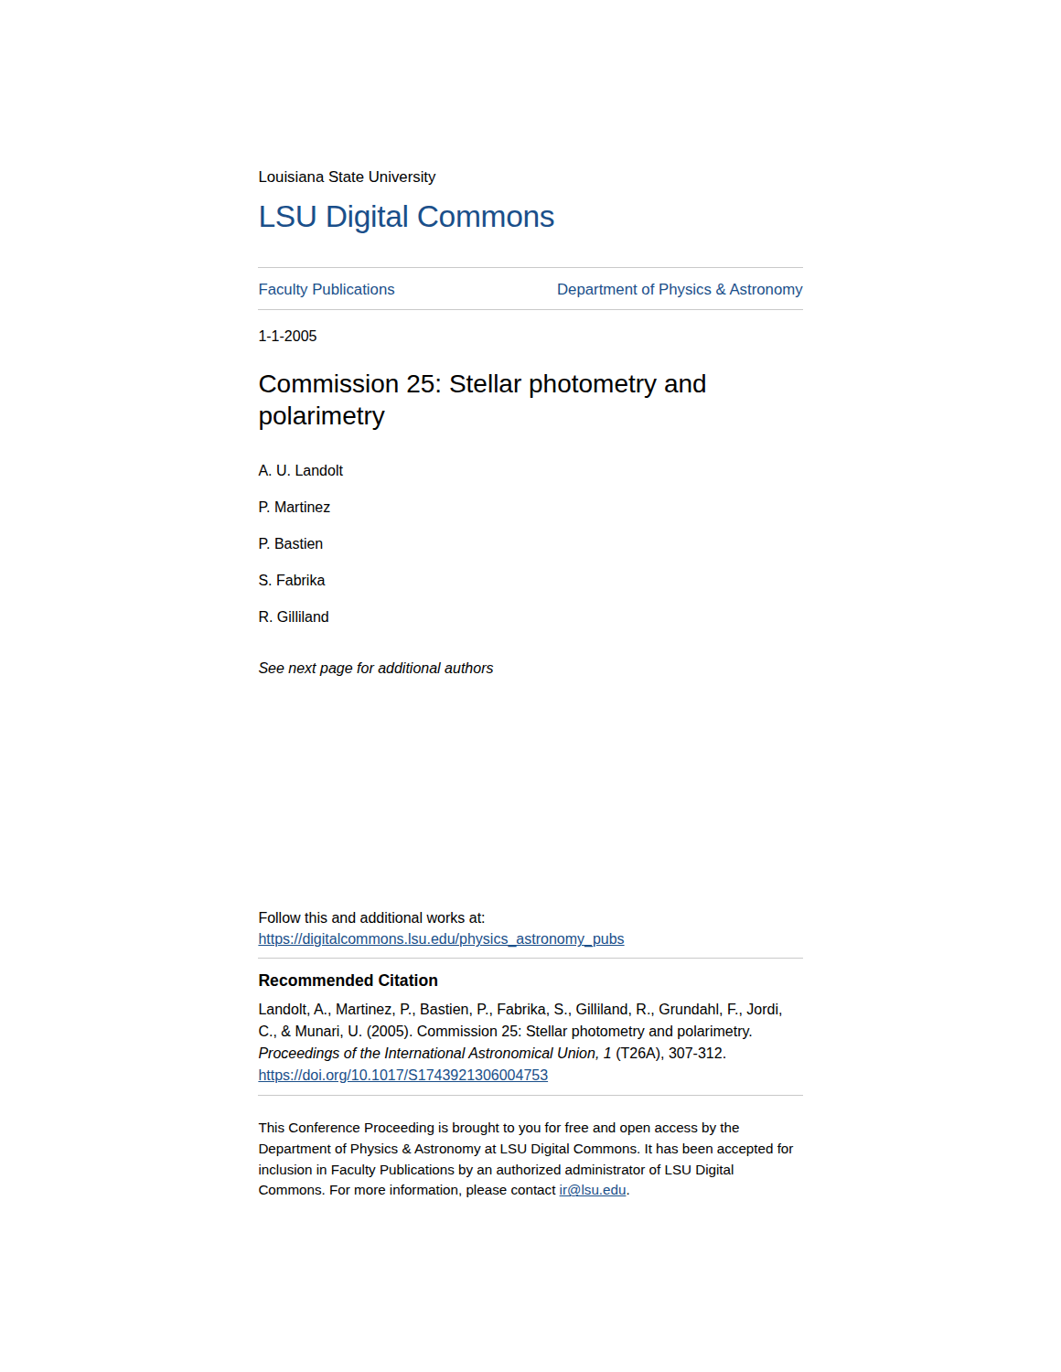Louisiana State University
LSU Digital Commons
Faculty Publications Department of Physics & Astronomy
1-1-2005
Commission 25: Stellar photometry and polarimetry
A. U. Landolt
P. Martinez
P. Bastien
S. Fabrika
R. Gilliland
See next page for additional authors
Follow this and additional works at: https://digitalcommons.lsu.edu/physics_astronomy_pubs
Recommended Citation
Landolt, A., Martinez, P., Bastien, P., Fabrika, S., Gilliland, R., Grundahl, F., Jordi, C., & Munari, U. (2005). Commission 25: Stellar photometry and polarimetry. Proceedings of the International Astronomical Union, 1 (T26A), 307-312. https://doi.org/10.1017/S1743921306004753
This Conference Proceeding is brought to you for free and open access by the Department of Physics & Astronomy at LSU Digital Commons. It has been accepted for inclusion in Faculty Publications by an authorized administrator of LSU Digital Commons. For more information, please contact ir@lsu.edu.